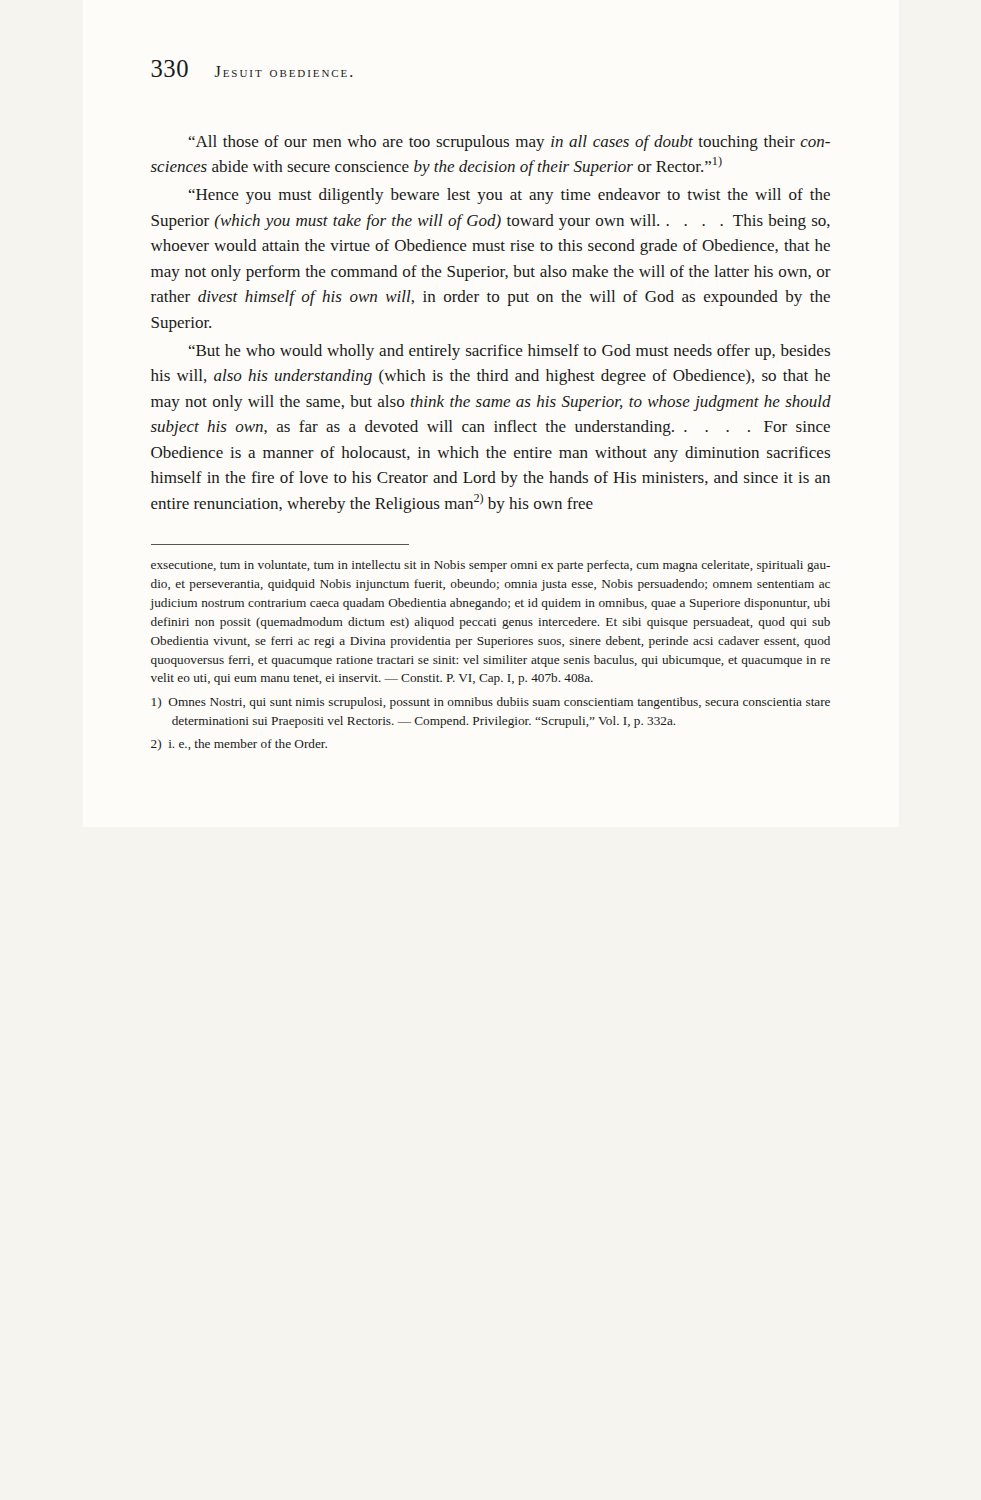330 Jesuit Obedience.
“All those of our men who are too scrupulous may in all cases of doubt touching their consciences abide with secure conscience by the decision of their Superior or Rector.”1)
“Hence you must diligently beware lest you at any time endeavor to twist the will of the Superior (which you must take for the will of God) toward your own will. . . . . This being so, whoever would attain the virtue of Obedience must rise to this second grade of Obedience, that he may not only perform the command of the Superior, but also make the will of the latter his own, or rather divest himself of his own will, in order to put on the will of God as expounded by the Superior.
“But he who would wholly and entirely sacrifice himself to God must needs offer up, besides his will, also his understanding (which is the third and highest degree of Obedience), so that he may not only will the same, but also think the same as his Superior, to whose judgment he should subject his own, as far as a devoted will can inflect the understanding. . . . . For since Obedience is a manner of holocaust, in which the entire man without any diminution sacrifices himself in the fire of love to his Creator and Lord by the hands of His ministers, and since it is an entire renunciation, whereby the Religious man2) by his own free
exsecutione, tum in voluntate, tum in intellectu sit in Nobis semper omni ex parte perfecta, cum magna celeritate, spirituali gaudio, et perseverantia, quidquid Nobis injunctum fuerit, obeundo; omnia justa esse, Nobis persuadendo; omnem sententiam ac judicium nostrum contrarium caeca quadam Obedientia abnegando; et id quidem in omnibus, quae a Superiore disponuntur, ubi definiri non possit (quemadmodum dictum est) aliquod peccati genus intercedere. Et sibi quisque persuadeat, quod qui sub Obedientia vivunt, se ferri ac regi a Divina providentia per Superiores suos, sinere debent, perinde acsi cadaver essent, quod quoquoversus ferri, et quacumque ratione tractari se sinit: vel similiter atque senis baculus, qui ubicumque, et quacumque in re velit eo uti, qui eum manu tenet, ei inservit. — Constit. P. VI, Cap. I, p. 407b. 408a.
1) Omnes Nostri, qui sunt nimis scrupulosi, possunt in omnibus dubiis suam conscientiam tangentibus, secura conscientia stare determinationi sui Praepositi vel Rectoris. — Compend. Privilegior. “Scrupuli,” Vol. I, p. 332a.
2) i. e., the member of the Order.